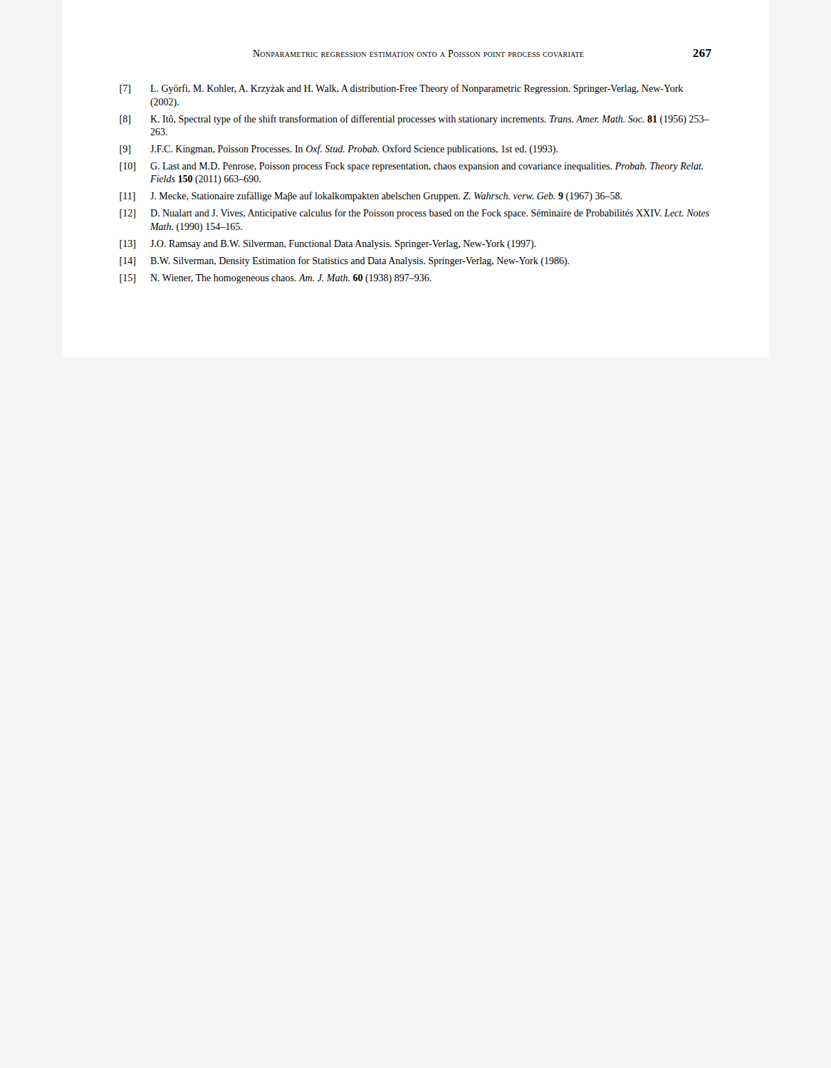Nonparametric regression estimation onto a Poisson point process covariate 267
7 L. Györfi, M. Kohler, A. Krzyżak and H. Walk, A distribution-Free Theory of Nonparametric Regression. Springer-Verlag, New-York (2002).
8 K. Itô, Spectral type of the shift transformation of differential processes with stationary increments. Trans. Amer. Math. Soc. 81 (1956) 253–263.
9 J.F.C. Kingman, Poisson Processes. In Oxf. Stud. Probab. Oxford Science publications, 1st ed. (1993).
10 G. Last and M.D. Penrose, Poisson process Fock space representation, chaos expansion and covariance inequalities. Probab. Theory Relat. Fields 150 (2011) 663–690.
11 J. Mecke, Stationaire zufällige Maβe auf lokalkompakten abelschen Gruppen. Z. Wahrsch. verw. Geb. 9 (1967) 36–58.
12 D. Nualart and J. Vives, Anticipative calculus for the Poisson process based on the Fock space. Séminaire de Probabilités XXIV. Lect. Notes Math. (1990) 154–165.
13 J.O. Ramsay and B.W. Silverman, Functional Data Analysis. Springer-Verlag, New-York (1997).
14 B.W. Silverman, Density Estimation for Statistics and Data Analysis. Springer-Verlag, New-York (1986).
15 N. Wiener, The homogeneous chaos. Am. J. Math. 60 (1938) 897–936.